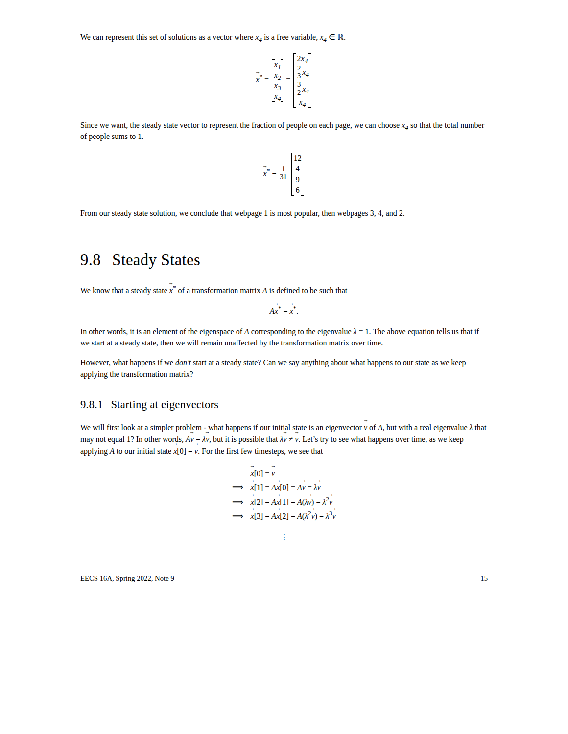We can represent this set of solutions as a vector where x4 is a free variable, x4 ∈ ℝ.
x* =
| x 1 |
| x 2 |
| x 3 |
| x 4 |
=
| 2 x 4 |
| 2 3 x 4 |
| 3 2 x 4 |
| x 4 |
Since we want, the steady state vector to represent the fraction of people on each page, we can choose x4 so that the total number of people sums to 1.
x* = 131
| 12 |
| 4 |
| 9 |
| 6 |
From our steady state solution, we conclude that webpage 1 is most popular, then webpages 3, 4, and 2.
9.8 Steady States
We know that a steady state x* of a transformation matrix A is defined to be such that
Ax* = x*.
In other words, it is an element of the eigenspace of A corresponding to the eigenvalue λ = 1. The above equation tells us that if we start at a steady state, then we will remain unaffected by the transformation matrix over time.
However, what happens if we don’t start at a steady state? Can we say anything about what happens to our state as we keep applying the transformation matrix?
9.8.1 Starting at eigenvectors
We will first look at a simpler problem - what happens if our initial state is an eigenvector v of A, but with a real eigenvalue λ that may not equal 1? In other words, Av = λv, but it is possible that λv ≠ v. Let’s try to see what happens over time, as we keep applying A to our initial state x[0] = v. For the first few timesteps, we see that
x[0] = v
⟹
x[1] = Ax[0] = Av = λv
⟹
x[2] = Ax[1] = A(λv) = λ2v
⟹
x[3] = Ax[2] = A(λ2v) = λ3v
⋮
EECS 16A, Spring 2022, Note 9
15